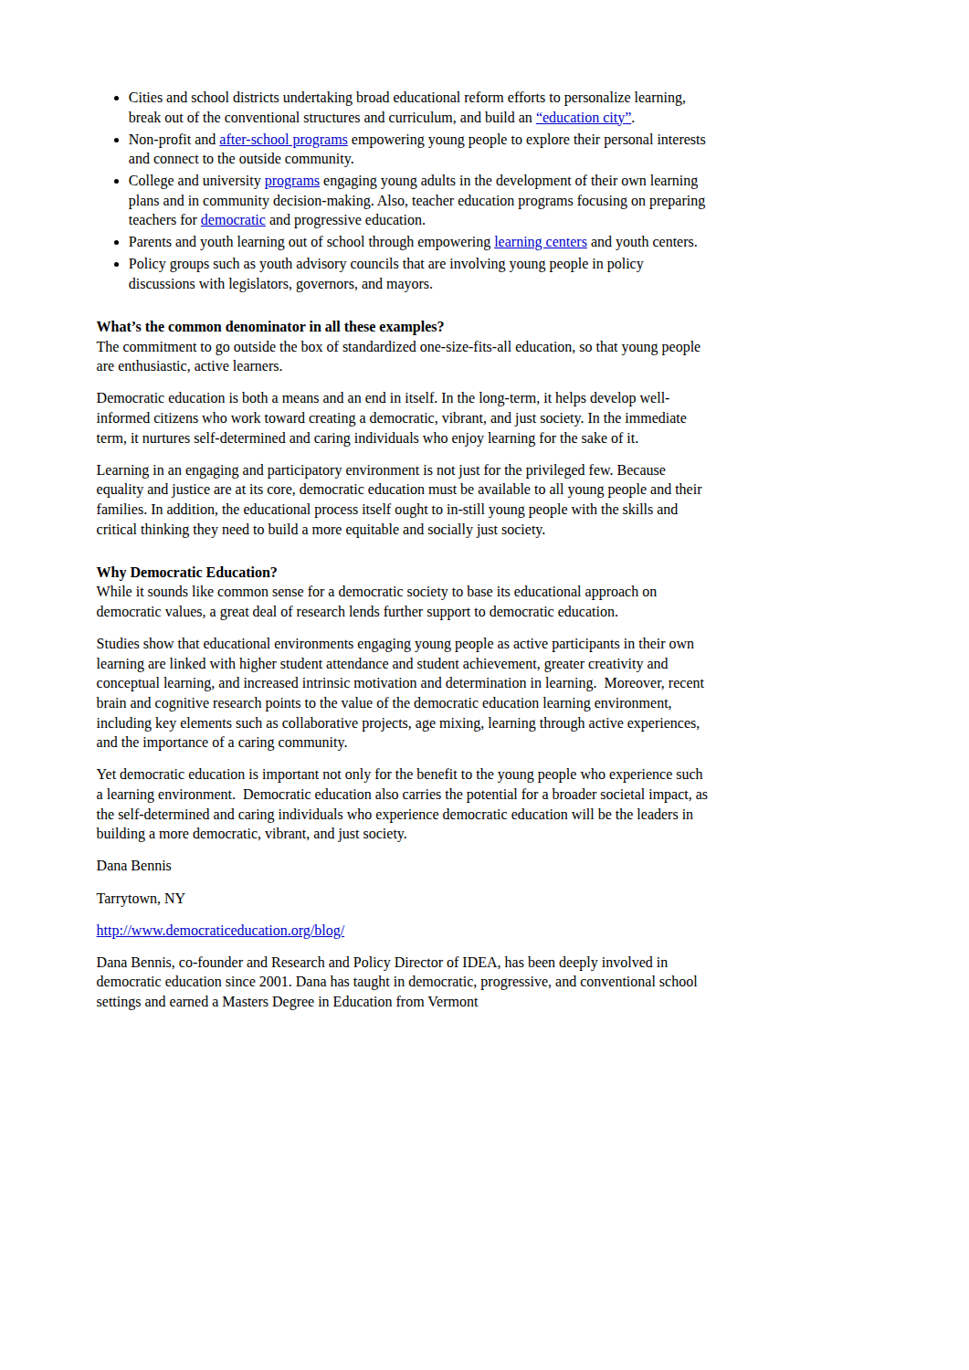Cities and school districts undertaking broad educational reform efforts to personalize learning, break out of the conventional structures and curriculum, and build an “education city”.
Non-profit and after-school programs empowering young people to explore their personal interests and connect to the outside community.
College and university programs engaging young adults in the development of their own learning plans and in community decision-making. Also, teacher education programs focusing on preparing teachers for democratic and progressive education.
Parents and youth learning out of school through empowering learning centers and youth centers.
Policy groups such as youth advisory councils that are involving young people in policy discussions with legislators, governors, and mayors.
What’s the common denominator in all these examples?
The commitment to go outside the box of standardized one-size-fits-all education, so that young people are enthusiastic, active learners.
Democratic education is both a means and an end in itself. In the long-term, it helps develop well-informed citizens who work toward creating a democratic, vibrant, and just society. In the immediate term, it nurtures self-determined and caring individuals who enjoy learning for the sake of it.
Learning in an engaging and participatory environment is not just for the privileged few. Because equality and justice are at its core, democratic education must be available to all young people and their families. In addition, the educational process itself ought to in-still young people with the skills and critical thinking they need to build a more equitable and socially just society.
Why Democratic Education?
While it sounds like common sense for a democratic society to base its educational approach on democratic values, a great deal of research lends further support to democratic education.
Studies show that educational environments engaging young people as active participants in their own learning are linked with higher student attendance and student achievement, greater creativity and conceptual learning, and increased intrinsic motivation and determination in learning. Moreover, recent brain and cognitive research points to the value of the democratic education learning environment, including key elements such as collaborative projects, age mixing, learning through active experiences, and the importance of a caring community.
Yet democratic education is important not only for the benefit to the young people who experience such a learning environment. Democratic education also carries the potential for a broader societal impact, as the self-determined and caring individuals who experience democratic education will be the leaders in building a more democratic, vibrant, and just society.
Dana Bennis
Tarrytown, NY
http://www.democraticeducation.org/blog/
Dana Bennis, co-founder and Research and Policy Director of IDEA, has been deeply involved in democratic education since 2001. Dana has taught in democratic, progressive, and conventional school settings and earned a Masters Degree in Education from Vermont